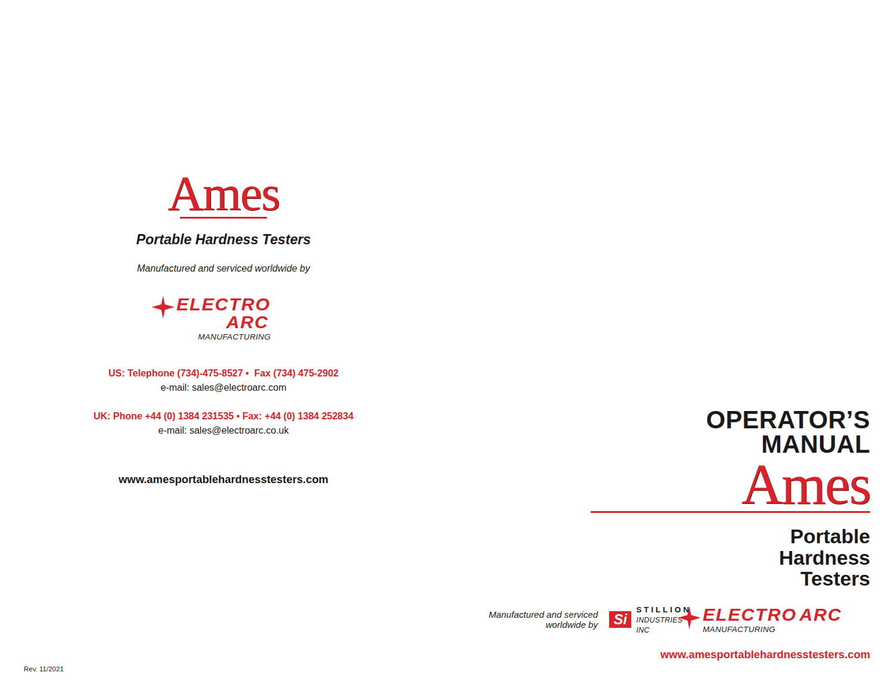Ames
Portable Hardness Testers
Manufactured and serviced worldwide by
ELECTRO
ARC
MANUFACTURING
US: Telephone (734)-475-8527 • Fax (734) 475-2902
e-mail: sales@electroarc.com
UK: Phone +44 (0) 1384 231535 • Fax: +44 (0) 1384 252834
e-mail: sales@electroarc.co.uk
www.amesportablehardnesstesters.com
Rev. 11/2021
OPERATOR’S
MANUAL
Ames
Portable
Hardness
Testers
Manufactured and serviced worldwide by Si STILLION
INDUSTRIES INC ELECTRO ARC MANUFACTURING
www.amesportablehardnesstesters.com